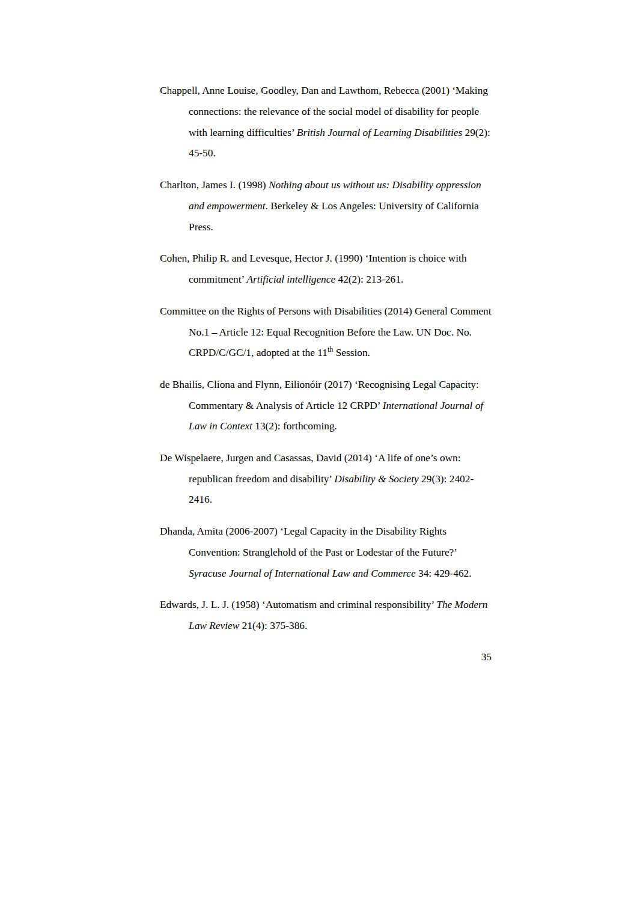Chappell, Anne Louise, Goodley, Dan and Lawthom, Rebecca (2001) ‘Making connections: the relevance of the social model of disability for people with learning difficulties’ British Journal of Learning Disabilities 29(2): 45-50.
Charlton, James I. (1998) Nothing about us without us: Disability oppression and empowerment. Berkeley & Los Angeles: University of California Press.
Cohen, Philip R. and Levesque, Hector J. (1990) ‘Intention is choice with commitment’ Artificial intelligence 42(2): 213-261.
Committee on the Rights of Persons with Disabilities (2014) General Comment No.1 – Article 12: Equal Recognition Before the Law. UN Doc. No. CRPD/C/GC/1, adopted at the 11th Session.
de Bhailís, Clíona and Flynn, Eilionóir (2017) ‘Recognising Legal Capacity: Commentary & Analysis of Article 12 CRPD’ International Journal of Law in Context 13(2): forthcoming.
De Wispelaere, Jurgen and Casassas, David (2014) ‘A life of one’s own: republican freedom and disability’ Disability & Society 29(3): 2402-2416.
Dhanda, Amita (2006-2007) ‘Legal Capacity in the Disability Rights Convention: Stranglehold of the Past or Lodestar of the Future?’ Syracuse Journal of International Law and Commerce 34: 429-462.
Edwards, J. L. J. (1958) ‘Automatism and criminal responsibility’ The Modern Law Review 21(4): 375-386.
35